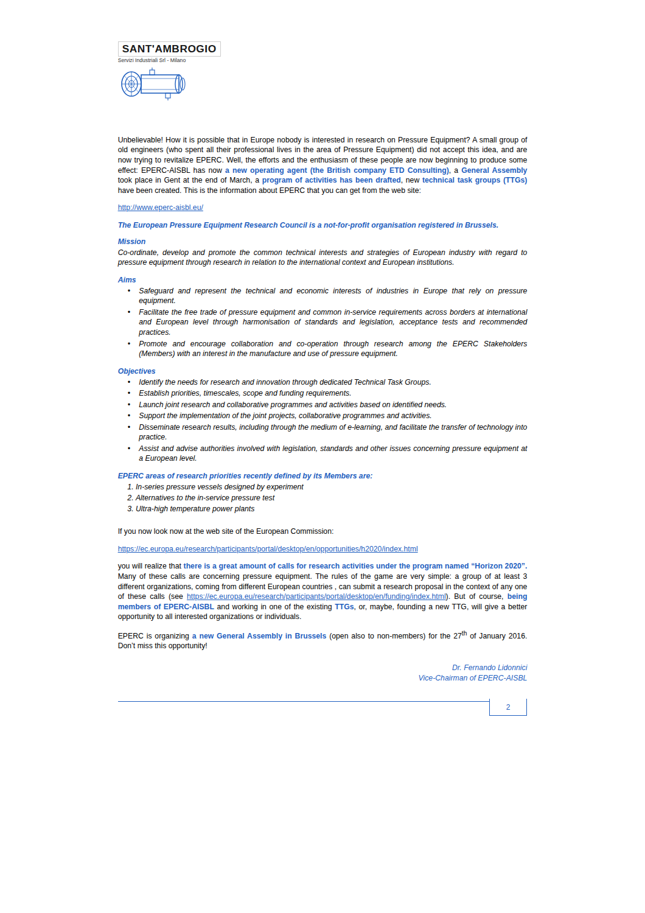SANT'AMBROGIO
Servizi Industriali Srl - Milano
Unbelievable! How it is possible that in Europe nobody is interested in research on Pressure Equipment? A small group of old engineers (who spent all their professional lives in the area of Pressure Equipment) did not accept this idea, and are now trying to revitalize EPERC. Well, the efforts and the enthusiasm of these people are now beginning to produce some effect: EPERC-AISBL has now a new operating agent (the British company ETD Consulting), a General Assembly took place in Gent at the end of March, a program of activities has been drafted, new technical task groups (TTGs) have been created. This is the information about EPERC that you can get from the web site:
http://www.eperc-aisbl.eu/
The European Pressure Equipment Research Council is a not-for-profit organisation registered in Brussels.
Mission
Co-ordinate, develop and promote the common technical interests and strategies of European industry with regard to pressure equipment through research in relation to the international context and European institutions.
Aims
Safeguard and represent the technical and economic interests of industries in Europe that rely on pressure equipment.
Facilitate the free trade of pressure equipment and common in-service requirements across borders at international and European level through harmonisation of standards and legislation, acceptance tests and recommended practices.
Promote and encourage collaboration and co-operation through research among the EPERC Stakeholders (Members) with an interest in the manufacture and use of pressure equipment.
Objectives
Identify the needs for research and innovation through dedicated Technical Task Groups.
Establish priorities, timescales, scope and funding requirements.
Launch joint research and collaborative programmes and activities based on identified needs.
Support the implementation of the joint projects, collaborative programmes and activities.
Disseminate research results, including through the medium of e-learning, and facilitate the transfer of technology into practice.
Assist and advise authorities involved with legislation, standards and other issues concerning pressure equipment at a European level.
EPERC areas of research priorities recently defined by its Members are:
In-series pressure vessels designed by experiment
Alternatives to the in-service pressure test
Ultra-high temperature power plants
If you now look now at the web site of the European Commission:
https://ec.europa.eu/research/participants/portal/desktop/en/opportunities/h2020/index.html
you will realize that there is a great amount of calls for research activities under the program named “Horizon 2020”. Many of these calls are concerning pressure equipment. The rules of the game are very simple: a group of at least 3 different organizations, coming from different European countries , can submit a research proposal in the context of any one of these calls (see https://ec.europa.eu/research/participants/portal/desktop/en/funding/index.html). But of course, being members of EPERC-AISBL and working in one of the existing TTGs, or, maybe, founding a new TTG, will give a better opportunity to all interested organizations or individuals.
EPERC is organizing a new General Assembly in Brussels (open also to non-members) for the 27th of January 2016. Don’t miss this opportunity!
Dr. Fernando Lidonnici
Vice-Chairman of EPERC-AISBL
2